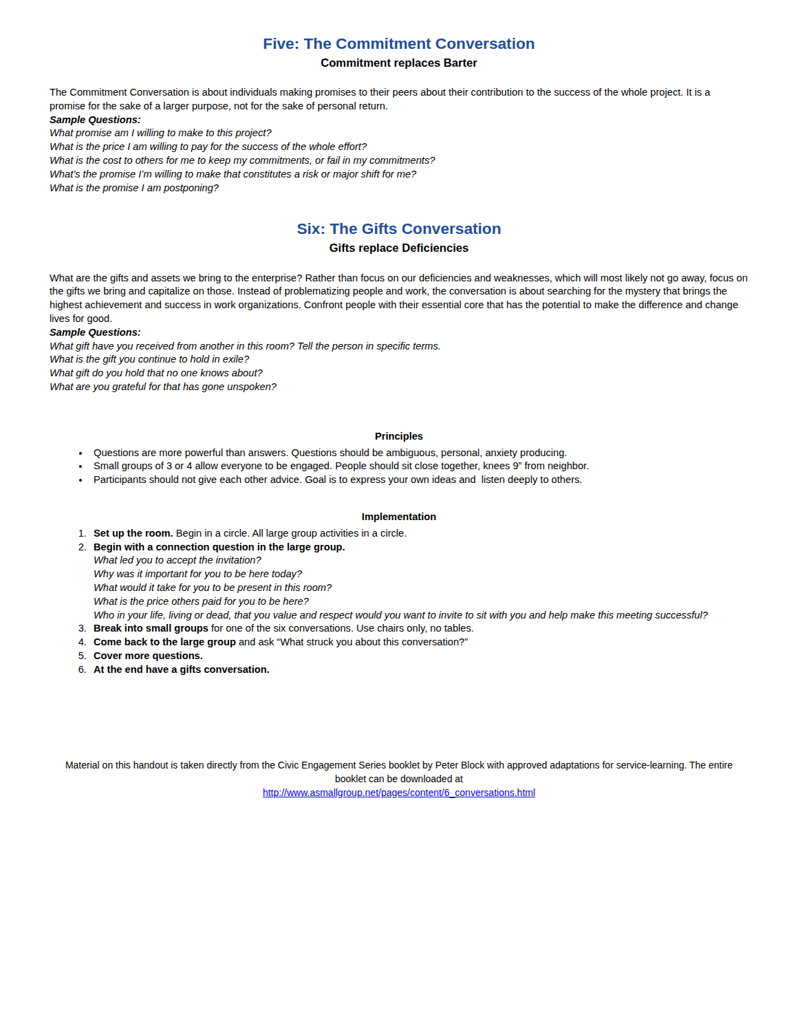Five: The Commitment Conversation
Commitment replaces Barter
The Commitment Conversation is about individuals making promises to their peers about their contribution to the success of the whole project. It is a promise for the sake of a larger purpose, not for the sake of personal return.
Sample Questions:
What promise am I willing to make to this project?
What is the price I am willing to pay for the success of the whole effort?
What is the cost to others for me to keep my commitments, or fail in my commitments?
What’s the promise I’m willing to make that constitutes a risk or major shift for me?
What is the promise I am postponing?
Six: The Gifts Conversation
Gifts replace Deficiencies
What are the gifts and assets we bring to the enterprise? Rather than focus on our deficiencies and weaknesses, which will most likely not go away, focus on the gifts we bring and capitalize on those. Instead of problematizing people and work, the conversation is about searching for the mystery that brings the highest achievement and success in work organizations. Confront people with their essential core that has the potential to make the difference and change lives for good.
Sample Questions:
What gift have you received from another in this room? Tell the person in specific terms.
What is the gift you continue to hold in exile?
What gift do you hold that no one knows about?
What are you grateful for that has gone unspoken?
Principles
Questions are more powerful than answers. Questions should be ambiguous, personal, anxiety producing.
Small groups of 3 or 4 allow everyone to be engaged. People should sit close together, knees 9” from neighbor.
Participants should not give each other advice. Goal is to express your own ideas and listen deeply to others.
Implementation
Set up the room. Begin in a circle. All large group activities in a circle.
Begin with a connection question in the large group.
What led you to accept the invitation?
Why was it important for you to be here today?
What would it take for you to be present in this room?
What is the price others paid for you to be here?
Who in your life, living or dead, that you value and respect would you want to invite to sit with you and help make this meeting successful?
Break into small groups for one of the six conversations. Use chairs only, no tables.
Come back to the large group and ask “What struck you about this conversation?”
Cover more questions.
At the end have a gifts conversation.
Material on this handout is taken directly from the Civic Engagement Series booklet by Peter Block with approved adaptations for service-learning. The entire booklet can be downloaded at
http://www.asmallgroup.net/pages/content/6_conversations.html